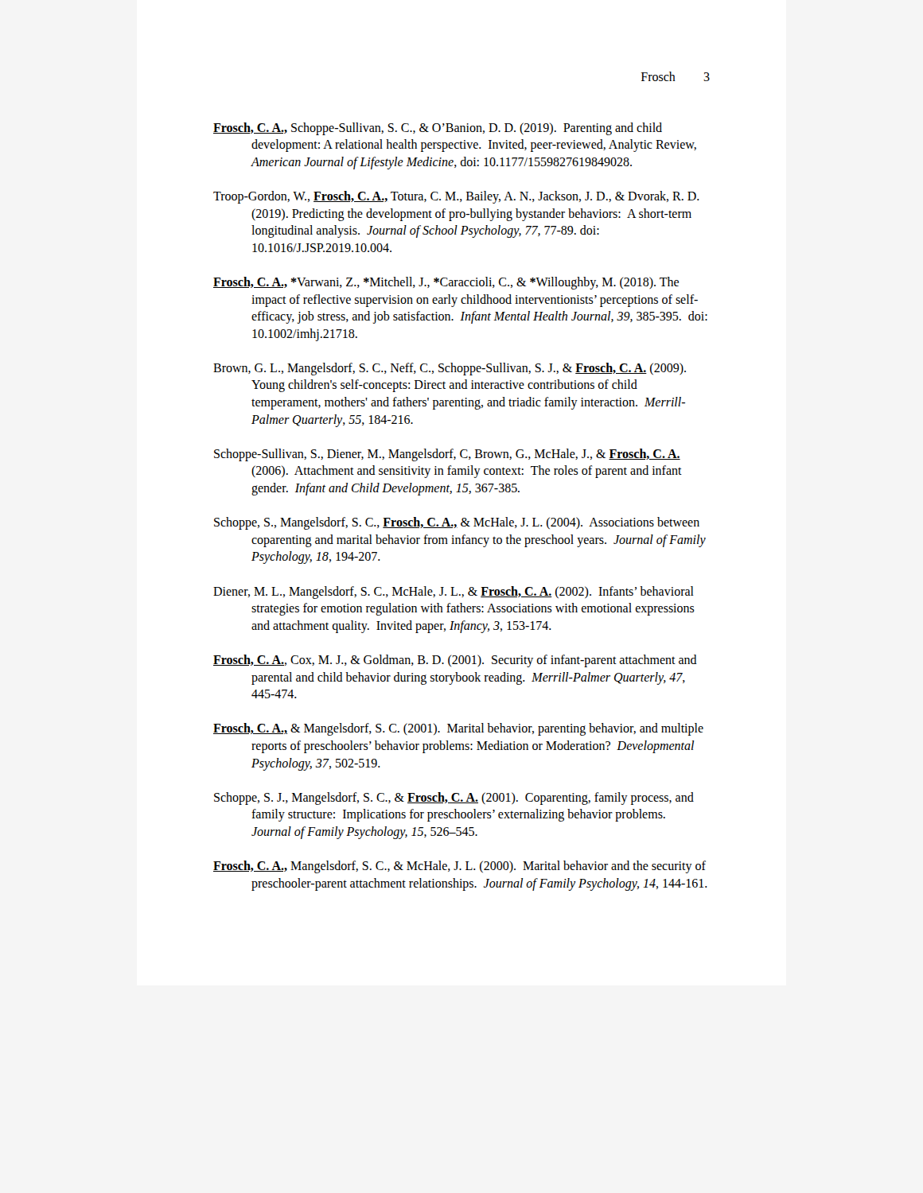Frosch 3
Frosch, C. A., Schoppe-Sullivan, S. C., & O’Banion, D. D. (2019). Parenting and child development: A relational health perspective. Invited, peer-reviewed, Analytic Review, American Journal of Lifestyle Medicine, doi: 10.1177/1559827619849028.
Troop-Gordon, W., Frosch, C. A., Totura, C. M., Bailey, A. N., Jackson, J. D., & Dvorak, R. D. (2019). Predicting the development of pro-bullying bystander behaviors: A short-term longitudinal analysis. Journal of School Psychology, 77, 77-89. doi: 10.1016/J.JSP.2019.10.004.
Frosch, C. A., *Varwani, Z., *Mitchell, J., *Caraccioli, C., & *Willoughby, M. (2018). The impact of reflective supervision on early childhood interventionists’ perceptions of self-efficacy, job stress, and job satisfaction. Infant Mental Health Journal, 39, 385-395. doi: 10.1002/imhj.21718.
Brown, G. L., Mangelsdorf, S. C., Neff, C., Schoppe-Sullivan, S. J., & Frosch, C. A. (2009). Young children's self-concepts: Direct and interactive contributions of child temperament, mothers' and fathers' parenting, and triadic family interaction. Merrill-Palmer Quarterly, 55, 184-216.
Schoppe-Sullivan, S., Diener, M., Mangelsdorf, C, Brown, G., McHale, J., & Frosch, C. A. (2006). Attachment and sensitivity in family context: The roles of parent and infant gender. Infant and Child Development, 15, 367-385.
Schoppe, S., Mangelsdorf, S. C., Frosch, C. A., & McHale, J. L. (2004). Associations between coparenting and marital behavior from infancy to the preschool years. Journal of Family Psychology, 18, 194-207.
Diener, M. L., Mangelsdorf, S. C., McHale, J. L., & Frosch, C. A. (2002). Infants’ behavioral strategies for emotion regulation with fathers: Associations with emotional expressions and attachment quality. Invited paper, Infancy, 3, 153-174.
Frosch, C. A., Cox, M. J., & Goldman, B. D. (2001). Security of infant-parent attachment and parental and child behavior during storybook reading. Merrill-Palmer Quarterly, 47, 445-474.
Frosch, C. A., & Mangelsdorf, S. C. (2001). Marital behavior, parenting behavior, and multiple reports of preschoolers’ behavior problems: Mediation or Moderation? Developmental Psychology, 37, 502-519.
Schoppe, S. J., Mangelsdorf, S. C., & Frosch, C. A. (2001). Coparenting, family process, and family structure: Implications for preschoolers’ externalizing behavior problems. Journal of Family Psychology, 15, 526–545.
Frosch, C. A., Mangelsdorf, S. C., & McHale, J. L. (2000). Marital behavior and the security of preschooler-parent attachment relationships. Journal of Family Psychology, 14, 144-161.